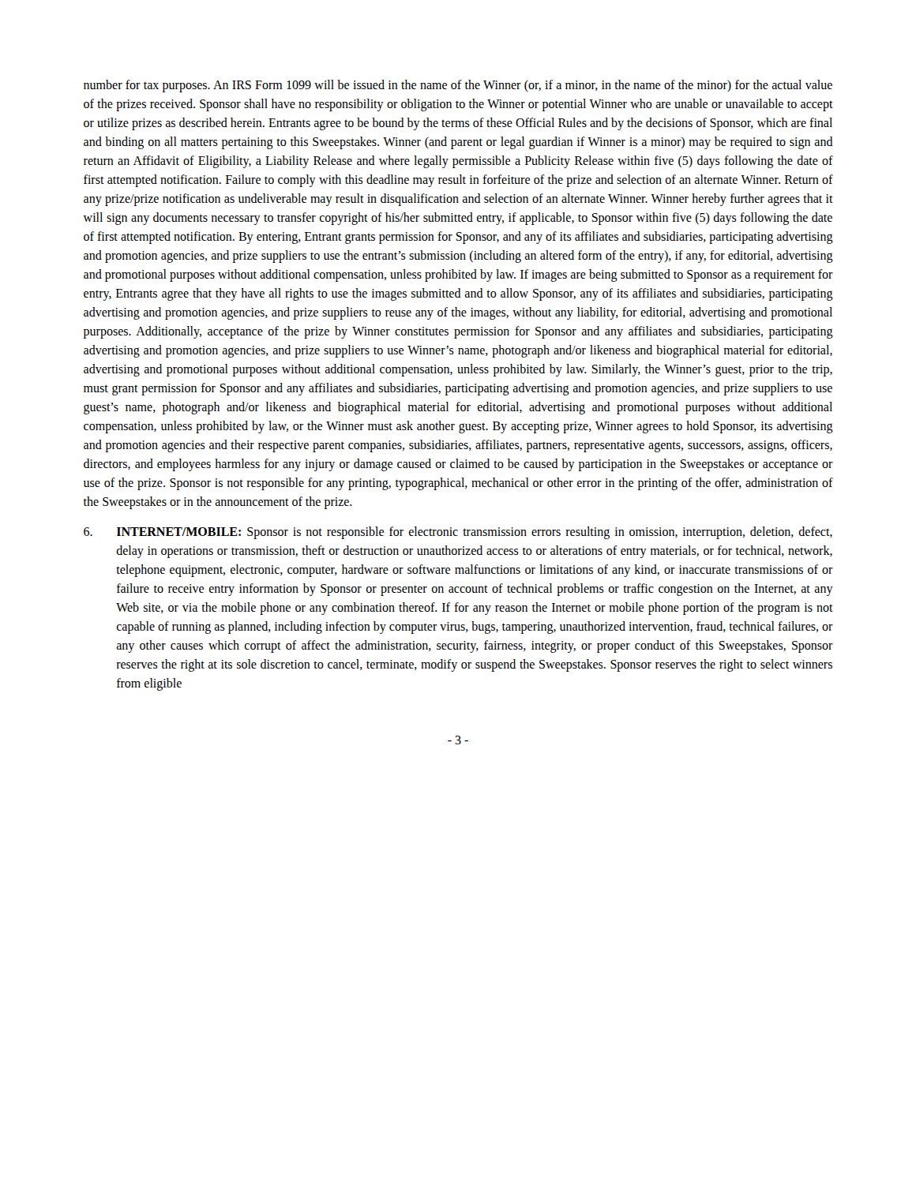number for tax purposes. An IRS Form 1099 will be issued in the name of the Winner (or, if a minor, in the name of the minor) for the actual value of the prizes received. Sponsor shall have no responsibility or obligation to the Winner or potential Winner who are unable or unavailable to accept or utilize prizes as described herein. Entrants agree to be bound by the terms of these Official Rules and by the decisions of Sponsor, which are final and binding on all matters pertaining to this Sweepstakes. Winner (and parent or legal guardian if Winner is a minor) may be required to sign and return an Affidavit of Eligibility, a Liability Release and where legally permissible a Publicity Release within five (5) days following the date of first attempted notification. Failure to comply with this deadline may result in forfeiture of the prize and selection of an alternate Winner. Return of any prize/prize notification as undeliverable may result in disqualification and selection of an alternate Winner. Winner hereby further agrees that it will sign any documents necessary to transfer copyright of his/her submitted entry, if applicable, to Sponsor within five (5) days following the date of first attempted notification. By entering, Entrant grants permission for Sponsor, and any of its affiliates and subsidiaries, participating advertising and promotion agencies, and prize suppliers to use the entrant’s submission (including an altered form of the entry), if any, for editorial, advertising and promotional purposes without additional compensation, unless prohibited by law. If images are being submitted to Sponsor as a requirement for entry, Entrants agree that they have all rights to use the images submitted and to allow Sponsor, any of its affiliates and subsidiaries, participating advertising and promotion agencies, and prize suppliers to reuse any of the images, without any liability, for editorial, advertising and promotional purposes. Additionally, acceptance of the prize by Winner constitutes permission for Sponsor and any affiliates and subsidiaries, participating advertising and promotion agencies, and prize suppliers to use Winner’s name, photograph and/or likeness and biographical material for editorial, advertising and promotional purposes without additional compensation, unless prohibited by law. Similarly, the Winner’s guest, prior to the trip, must grant permission for Sponsor and any affiliates and subsidiaries, participating advertising and promotion agencies, and prize suppliers to use guest’s name, photograph and/or likeness and biographical material for editorial, advertising and promotional purposes without additional compensation, unless prohibited by law, or the Winner must ask another guest. By accepting prize, Winner agrees to hold Sponsor, its advertising and promotion agencies and their respective parent companies, subsidiaries, affiliates, partners, representative agents, successors, assigns, officers, directors, and employees harmless for any injury or damage caused or claimed to be caused by participation in the Sweepstakes or acceptance or use of the prize. Sponsor is not responsible for any printing, typographical, mechanical or other error in the printing of the offer, administration of the Sweepstakes or in the announcement of the prize.
6.
INTERNET/MOBILE: Sponsor is not responsible for electronic transmission errors resulting in omission, interruption, deletion, defect, delay in operations or transmission, theft or destruction or unauthorized access to or alterations of entry materials, or for technical, network, telephone equipment, electronic, computer, hardware or software malfunctions or limitations of any kind, or inaccurate transmissions of or failure to receive entry information by Sponsor or presenter on account of technical problems or traffic congestion on the Internet, at any Web site, or via the mobile phone or any combination thereof. If for any reason the Internet or mobile phone portion of the program is not capable of running as planned, including infection by computer virus, bugs, tampering, unauthorized intervention, fraud, technical failures, or any other causes which corrupt of affect the administration, security, fairness, integrity, or proper conduct of this Sweepstakes, Sponsor reserves the right at its sole discretion to cancel, terminate, modify or suspend the Sweepstakes. Sponsor reserves the right to select winners from eligible
- 3 -